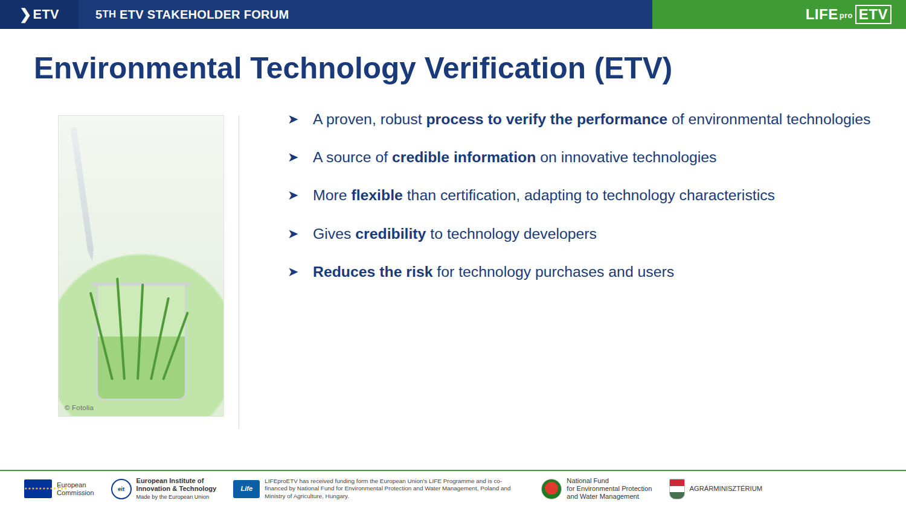❯ETV
5TH ETV STAKEHOLDER FORUM
LIFEpro ETV
Environmental Technology Verification (ETV)
© Fotolia
A proven, robust process to verify the performance of environmental technologies
A source of credible information on innovative technologies
More flexible than certification, adapting to technology characteristics
Gives credibility to technology developers
Reduces the risk for technology purchases and users
European
Commission
eit
European Institute of
Innovation & Technology
Made by the European Union
Life
LIFEproETV has received funding form the European Union's LIFE Programme and is co-financed by National Fund for Environmental Protection and Water Management, Poland and Ministry of Agriculture, Hungary.
National Fund
for Environmental Protection
and Water Management
AGRÁRMINISZTÉRIUM